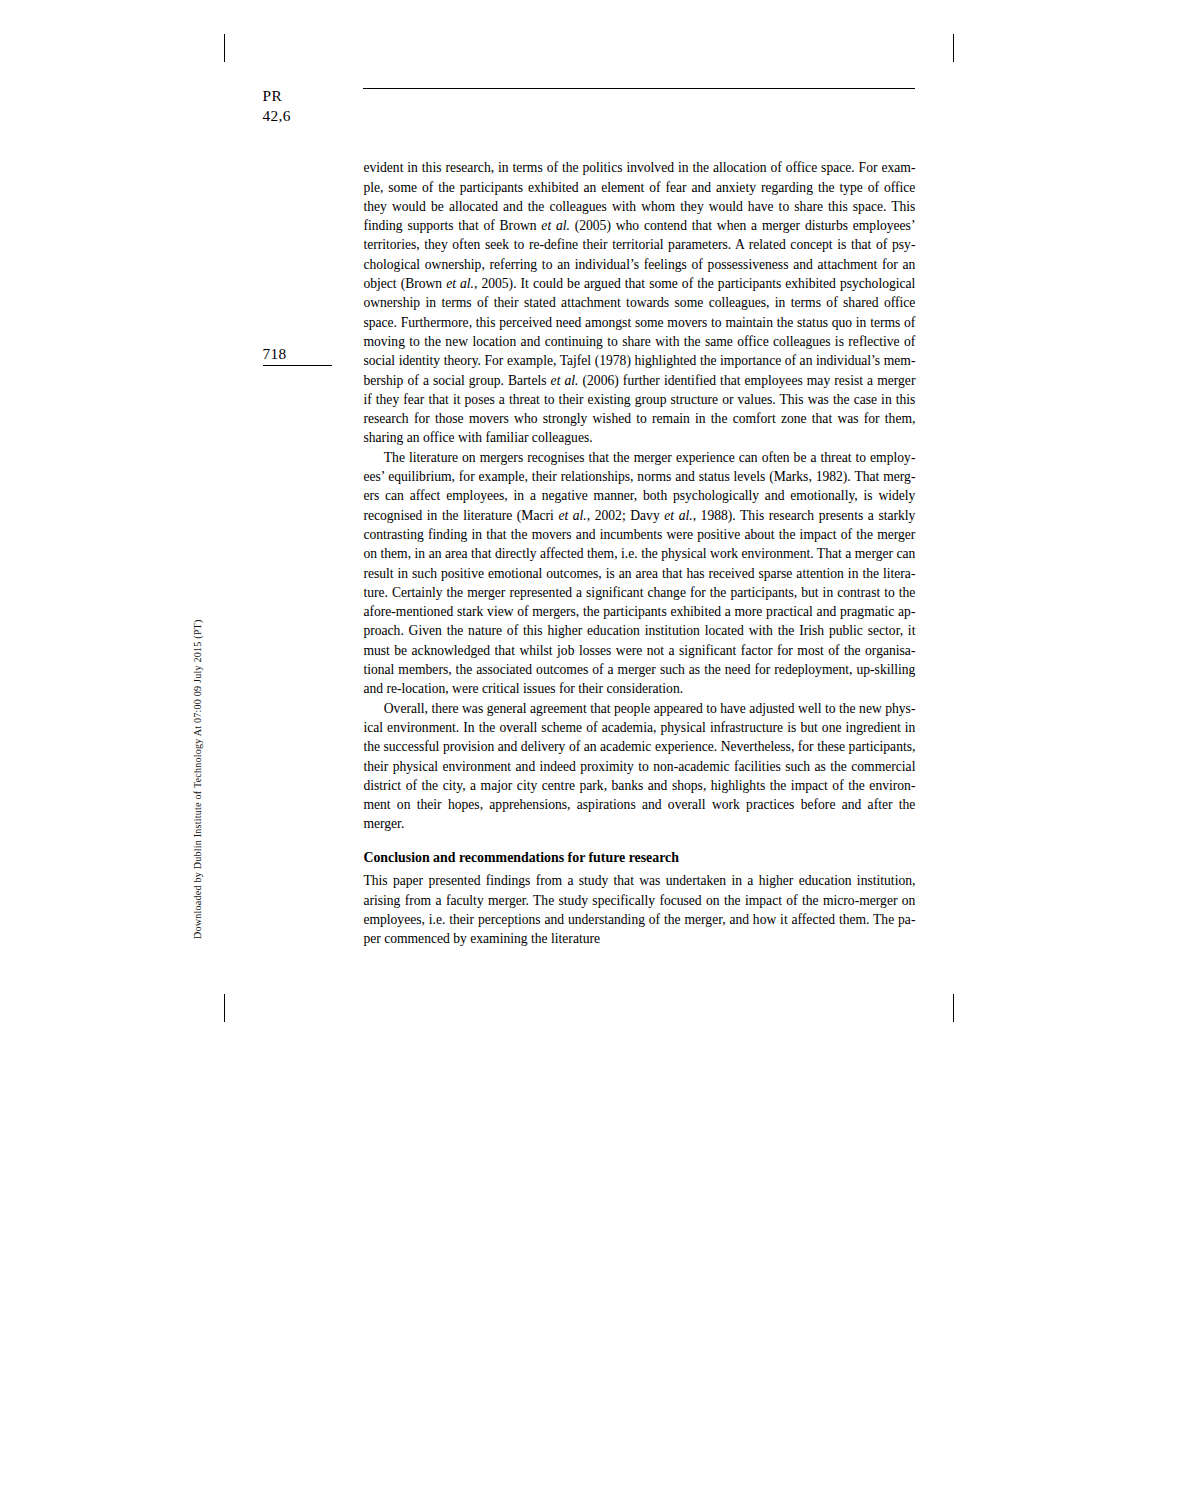PR
42,6
718
Downloaded by Dublin Institute of Technology At 07:00 09 July 2015 (PT)
evident in this research, in terms of the politics involved in the allocation of office space. For example, some of the participants exhibited an element of fear and anxiety regarding the type of office they would be allocated and the colleagues with whom they would have to share this space. This finding supports that of Brown et al. (2005) who contend that when a merger disturbs employees’ territories, they often seek to re-define their territorial parameters. A related concept is that of psychological ownership, referring to an individual’s feelings of possessiveness and attachment for an object (Brown et al., 2005). It could be argued that some of the participants exhibited psychological ownership in terms of their stated attachment towards some colleagues, in terms of shared office space. Furthermore, this perceived need amongst some movers to maintain the status quo in terms of moving to the new location and continuing to share with the same office colleagues is reflective of social identity theory. For example, Tajfel (1978) highlighted the importance of an individual’s membership of a social group. Bartels et al. (2006) further identified that employees may resist a merger if they fear that it poses a threat to their existing group structure or values. This was the case in this research for those movers who strongly wished to remain in the comfort zone that was for them, sharing an office with familiar colleagues.
The literature on mergers recognises that the merger experience can often be a threat to employees’ equilibrium, for example, their relationships, norms and status levels (Marks, 1982). That mergers can affect employees, in a negative manner, both psychologically and emotionally, is widely recognised in the literature (Macri et al., 2002; Davy et al., 1988). This research presents a starkly contrasting finding in that the movers and incumbents were positive about the impact of the merger on them, in an area that directly affected them, i.e. the physical work environment. That a merger can result in such positive emotional outcomes, is an area that has received sparse attention in the literature. Certainly the merger represented a significant change for the participants, but in contrast to the afore-mentioned stark view of mergers, the participants exhibited a more practical and pragmatic approach. Given the nature of this higher education institution located with the Irish public sector, it must be acknowledged that whilst job losses were not a significant factor for most of the organisational members, the associated outcomes of a merger such as the need for redeployment, up-skilling and re-location, were critical issues for their consideration.
Overall, there was general agreement that people appeared to have adjusted well to the new physical environment. In the overall scheme of academia, physical infrastructure is but one ingredient in the successful provision and delivery of an academic experience. Nevertheless, for these participants, their physical environment and indeed proximity to non-academic facilities such as the commercial district of the city, a major city centre park, banks and shops, highlights the impact of the environment on their hopes, apprehensions, aspirations and overall work practices before and after the merger.
Conclusion and recommendations for future research
This paper presented findings from a study that was undertaken in a higher education institution, arising from a faculty merger. The study specifically focused on the impact of the micro-merger on employees, i.e. their perceptions and understanding of the merger, and how it affected them. The paper commenced by examining the literature